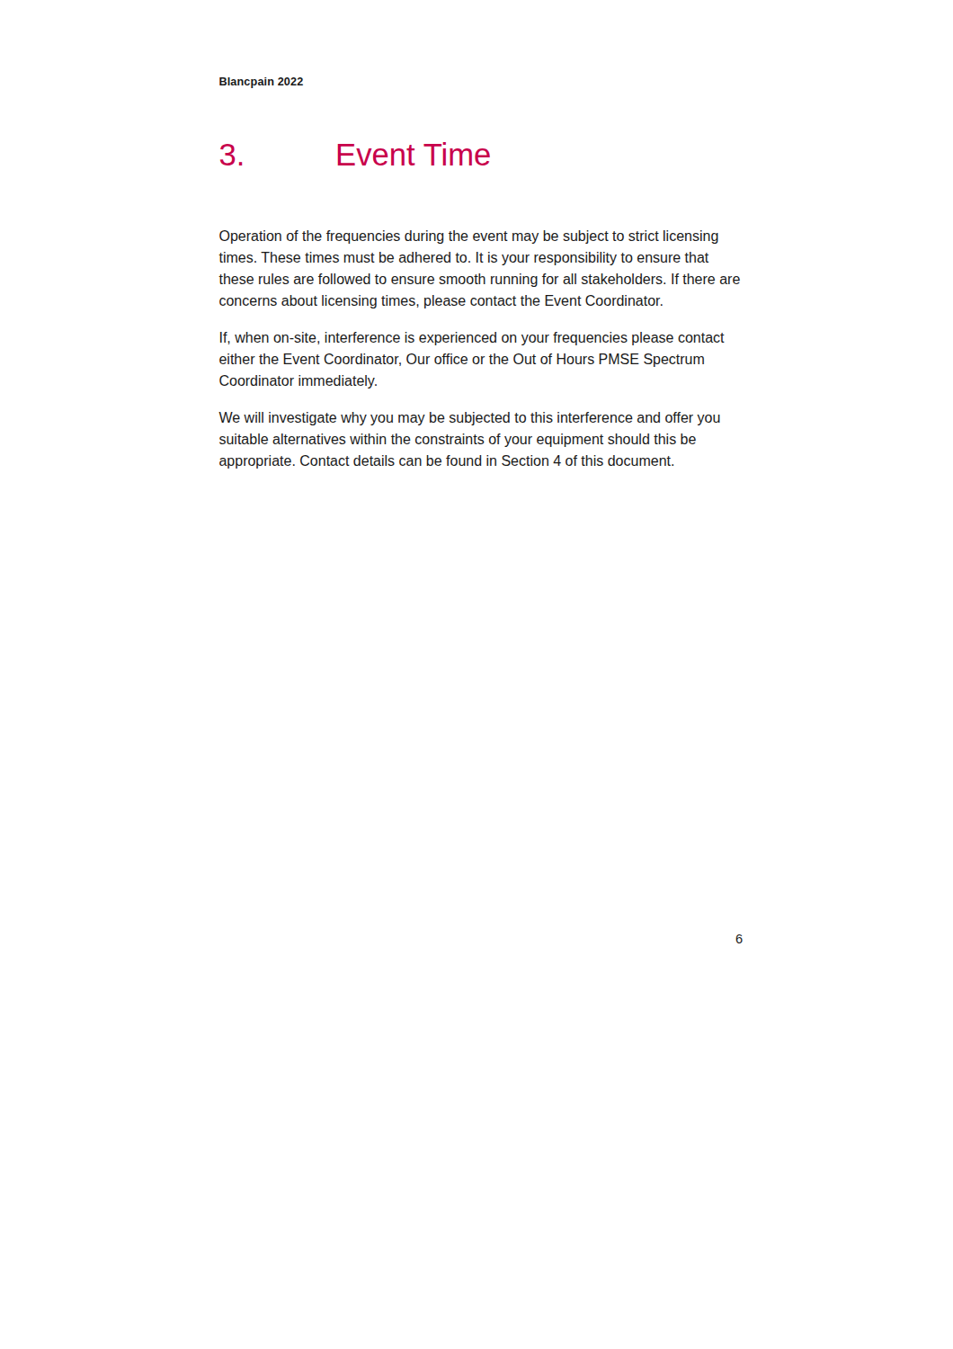Blancpain 2022
3. Event Time
Operation of the frequencies during the event may be subject to strict licensing times. These times must be adhered to. It is your responsibility to ensure that these rules are followed to ensure smooth running for all stakeholders. If there are concerns about licensing times, please contact the Event Coordinator.
If, when on-site, interference is experienced on your frequencies please contact either the Event Coordinator, Our office or the Out of Hours PMSE Spectrum Coordinator immediately.
We will investigate why you may be subjected to this interference and offer you suitable alternatives within the constraints of your equipment should this be appropriate. Contact details can be found in Section 4 of this document.
6